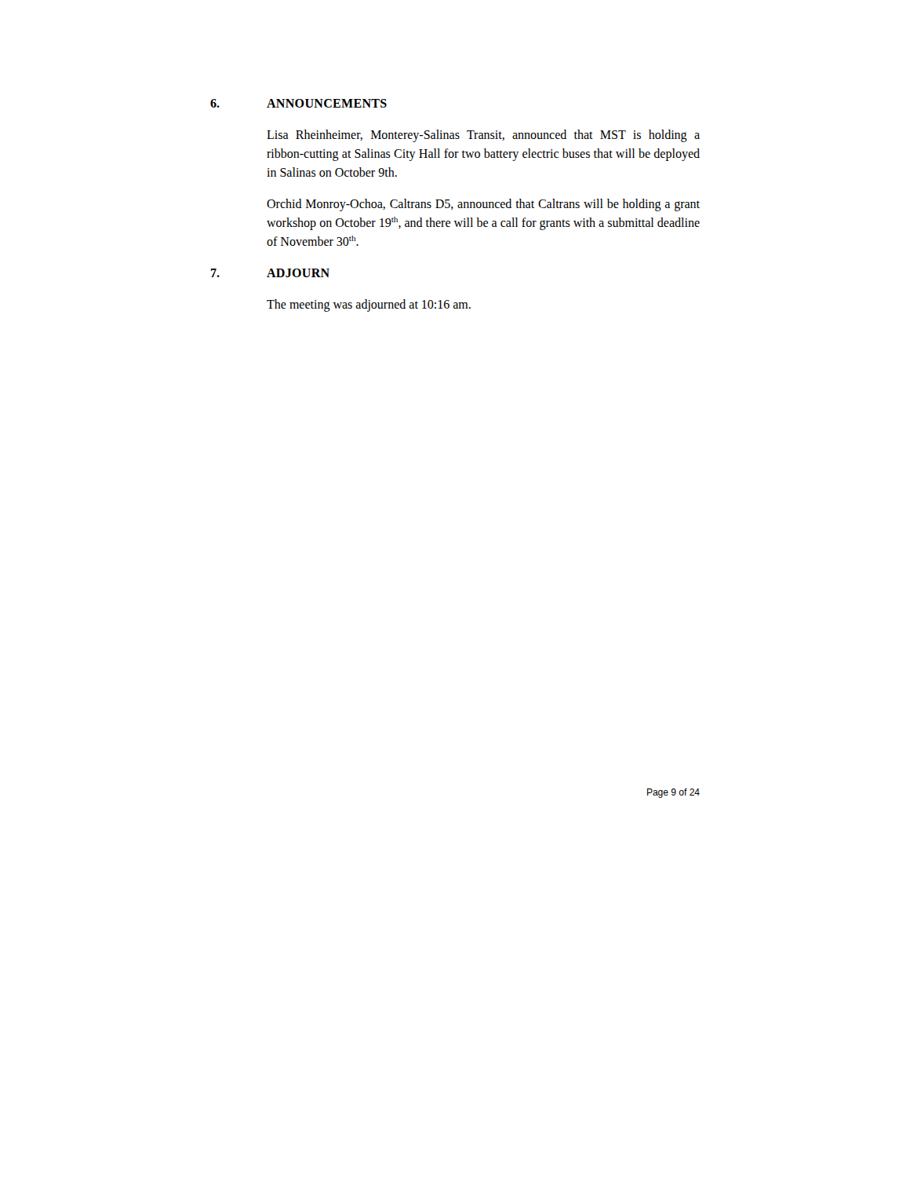6.
ANNOUNCEMENTS
Lisa Rheinheimer, Monterey-Salinas Transit, announced that MST is holding a ribbon-cutting at Salinas City Hall for two battery electric buses that will be deployed in Salinas on October 9th.
Orchid Monroy-Ochoa, Caltrans D5, announced that Caltrans will be holding a grant workshop on October 19th, and there will be a call for grants with a submittal deadline of November 30th.
7.
ADJOURN
The meeting was adjourned at 10:16 am.
Page 9 of 24